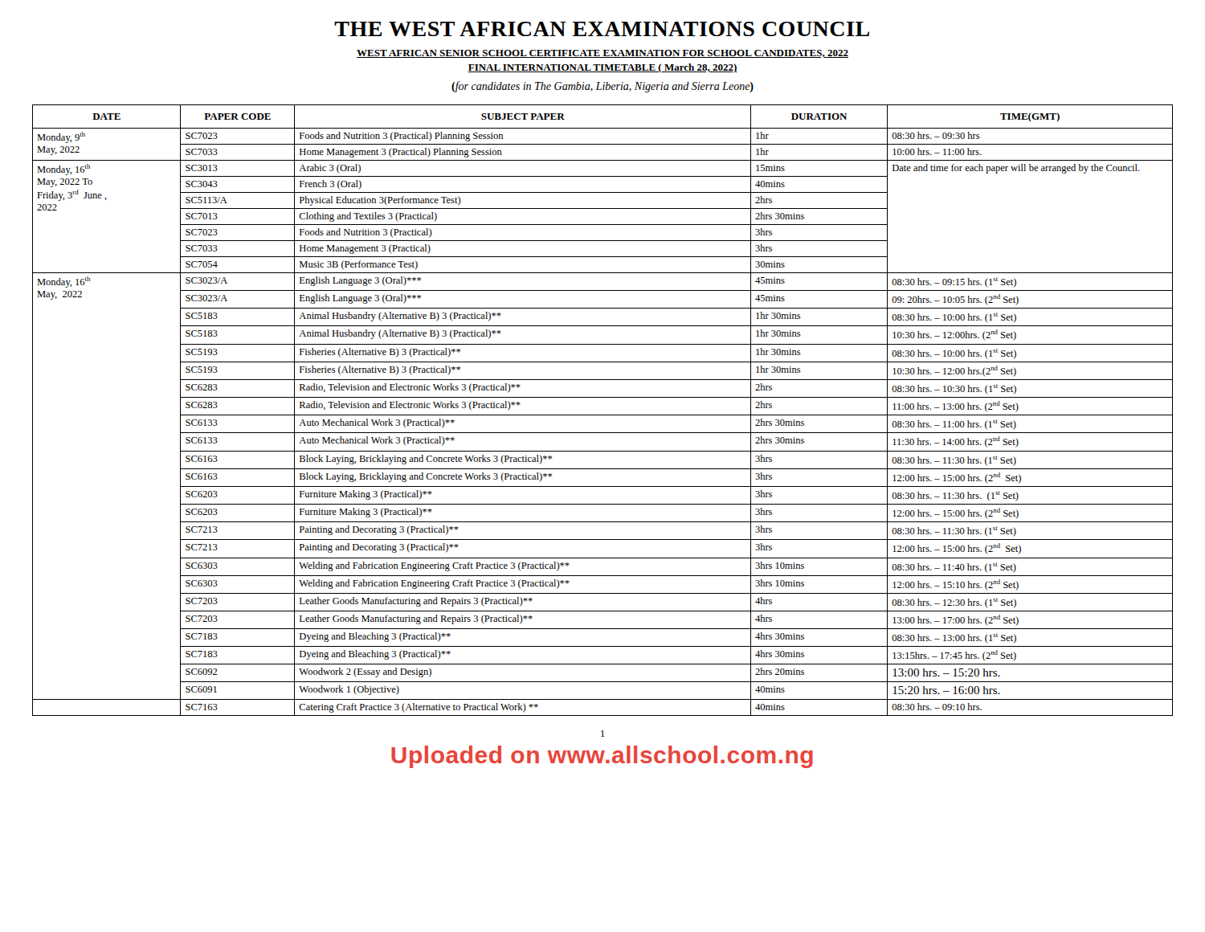THE WEST AFRICAN EXAMINATIONS COUNCIL
WEST AFRICAN SENIOR SCHOOL CERTIFICATE EXAMINATION FOR SCHOOL CANDIDATES, 2022
FINAL INTERNATIONAL TIMETABLE ( March 28, 2022)
(for candidates in The Gambia, Liberia, Nigeria and Sierra Leone)
| DATE | PAPER CODE | SUBJECT PAPER | DURATION | TIME(GMT) |
| --- | --- | --- | --- | --- |
| Monday, 9 th May, 2022 | SC7023 | Foods and Nutrition 3 (Practical) Planning Session | 1hr | 08:30 hrs. – 09:30 hrs |
| SC7033 | Home Management 3 (Practical) Planning Session | 1hr | 10:00 hrs. – 11:00 hrs. |
| Monday, 16 th May, 2022 To Friday, 3 rd June , 2022 | SC3013 | Arabic 3 (Oral) | 15mins | Date and time for each paper will be arranged by the Council. |
| SC3043 | French 3 (Oral) | 40mins |
| SC5113/A | Physical Education 3(Performance Test) | 2hrs |
| SC7013 | Clothing and Textiles 3 (Practical) | 2hrs 30mins |
| SC7023 | Foods and Nutrition 3 (Practical) | 3hrs |
| SC7033 | Home Management 3 (Practical) | 3hrs |
| SC7054 | Music 3B (Performance Test) | 30mins |
| Monday, 16 th May, 2022 | SC3023/A | English Language 3 (Oral)*** | 45mins | 08:30 hrs. – 09:15 hrs. (1 st Set) |
| SC3023/A | English Language 3 (Oral)*** | 45mins | 09: 20hrs. – 10:05 hrs. (2 nd Set) |
| SC5183 | Animal Husbandry (Alternative B) 3 (Practical)** | 1hr 30mins | 08:30 hrs. – 10:00 hrs. (1 st Set) |
| SC5183 | Animal Husbandry (Alternative B) 3 (Practical)** | 1hr 30mins | 10:30 hrs. – 12:00hrs. (2 nd Set) |
| SC5193 | Fisheries (Alternative B) 3 (Practical)** | 1hr 30mins | 08:30 hrs. – 10:00 hrs. (1 st Set) |
| SC5193 | Fisheries (Alternative B) 3 (Practical)** | 1hr 30mins | 10:30 hrs. – 12:00 hrs.(2 nd Set) |
| SC6283 | Radio, Television and Electronic Works 3 (Practical)** | 2hrs | 08:30 hrs. – 10:30 hrs. (1 st Set) |
| SC6283 | Radio, Television and Electronic Works 3 (Practical)** | 2hrs | 11:00 hrs. – 13:00 hrs. (2 nd Set) |
| SC6133 | Auto Mechanical Work 3 (Practical)** | 2hrs 30mins | 08:30 hrs. – 11:00 hrs. (1 st Set) |
| SC6133 | Auto Mechanical Work 3 (Practical)** | 2hrs 30mins | 11:30 hrs. – 14:00 hrs. (2 nd Set) |
| SC6163 | Block Laying, Bricklaying and Concrete Works 3 (Practical)** | 3hrs | 08:30 hrs. – 11:30 hrs. (1 st Set) |
| SC6163 | Block Laying, Bricklaying and Concrete Works 3 (Practical)** | 3hrs | 12:00 hrs. – 15:00 hrs. (2 nd Set) |
| SC6203 | Furniture Making 3 (Practical)** | 3hrs | 08:30 hrs. – 11:30 hrs. (1 st Set) |
| SC6203 | Furniture Making 3 (Practical)** | 3hrs | 12:00 hrs. – 15:00 hrs. (2 nd Set) |
| SC7213 | Painting and Decorating 3 (Practical)** | 3hrs | 08:30 hrs. – 11:30 hrs. (1 st Set) |
| SC7213 | Painting and Decorating 3 (Practical)** | 3hrs | 12:00 hrs. – 15:00 hrs. (2 nd Set) |
| SC6303 | Welding and Fabrication Engineering Craft Practice 3 (Practical)** | 3hrs 10mins | 08:30 hrs. – 11:40 hrs. (1 st Set) |
| SC6303 | Welding and Fabrication Engineering Craft Practice 3 (Practical)** | 3hrs 10mins | 12:00 hrs. – 15:10 hrs. (2 nd Set) |
| SC7203 | Leather Goods Manufacturing and Repairs 3 (Practical)** | 4hrs | 08:30 hrs. – 12:30 hrs. (1 st Set) |
| SC7203 | Leather Goods Manufacturing and Repairs 3 (Practical)** | 4hrs | 13:00 hrs. – 17:00 hrs. (2 nd Set) |
| SC7183 | Dyeing and Bleaching 3 (Practical)** | 4hrs 30mins | 08:30 hrs. – 13:00 hrs. (1 st Set) |
| SC7183 | Dyeing and Bleaching 3 (Practical)** | 4hrs 30mins | 13:15hrs. – 17:45 hrs. (2 nd Set) |
| SC6092 | Woodwork 2 (Essay and Design) | 2hrs 20mins | 13:00 hrs. – 15:20 hrs. |
| SC6091 | Woodwork 1 (Objective) | 40mins | 15:20 hrs. – 16:00 hrs. |
| | SC7163 | Catering Craft Practice 3 (Alternative to Practical Work) ** | 40mins | 08:30 hrs. – 09:10 hrs. |
1
Uploaded on www.allschool.com.ng